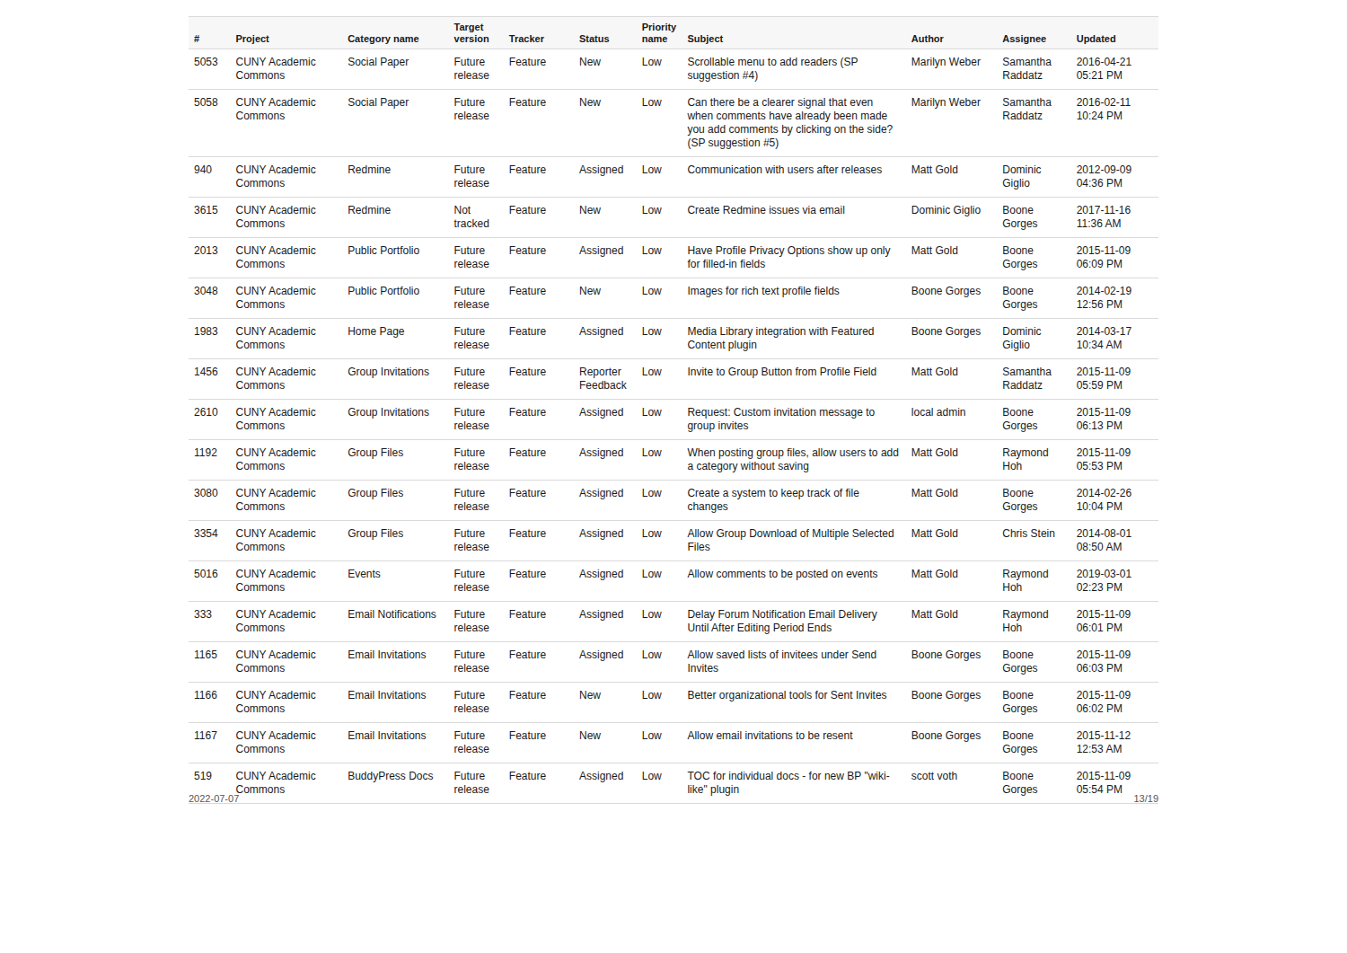Issues
| # | Project | Category name | Target version | Tracker | Status | Priority name | Subject | Author | Assignee | Updated |
| --- | --- | --- | --- | --- | --- | --- | --- | --- | --- | --- |
| 5053 | CUNY Academic Commons | Social Paper | Future release | Feature | New | Low | Scrollable menu to add readers (SP suggestion #4) | Marilyn Weber | Samantha Raddatz | 2016-04-21 05:21 PM |
| 5058 | CUNY Academic Commons | Social Paper | Future release | Feature | New | Low | Can there be a clearer signal that even when comments have already been made you add comments by clicking on the side? (SP suggestion #5) | Marilyn Weber | Samantha Raddatz | 2016-02-11 10:24 PM |
| 940 | CUNY Academic Commons | Redmine | Future release | Feature | Assigned | Low | Communication with users after releases | Matt Gold | Dominic Giglio | 2012-09-09 04:36 PM |
| 3615 | CUNY Academic Commons | Redmine | Not tracked | Feature | New | Low | Create Redmine issues via email | Dominic Giglio | Boone Gorges | 2017-11-16 11:36 AM |
| 2013 | CUNY Academic Commons | Public Portfolio | Future release | Feature | Assigned | Low | Have Profile Privacy Options show up only for filled-in fields | Matt Gold | Boone Gorges | 2015-11-09 06:09 PM |
| 3048 | CUNY Academic Commons | Public Portfolio | Future release | Feature | New | Low | Images for rich text profile fields | Boone Gorges | Boone Gorges | 2014-02-19 12:56 PM |
| 1983 | CUNY Academic Commons | Home Page | Future release | Feature | Assigned | Low | Media Library integration with Featured Content plugin | Boone Gorges | Dominic Giglio | 2014-03-17 10:34 AM |
| 1456 | CUNY Academic Commons | Group Invitations | Future release | Feature | Reporter Feedback | Low | Invite to Group Button from Profile Field | Matt Gold | Samantha Raddatz | 2015-11-09 05:59 PM |
| 2610 | CUNY Academic Commons | Group Invitations | Future release | Feature | Assigned | Low | Request: Custom invitation message to group invites | local admin | Boone Gorges | 2015-11-09 06:13 PM |
| 1192 | CUNY Academic Commons | Group Files | Future release | Feature | Assigned | Low | When posting group files, allow users to add a category without saving | Matt Gold | Raymond Hoh | 2015-11-09 05:53 PM |
| 3080 | CUNY Academic Commons | Group Files | Future release | Feature | Assigned | Low | Create a system to keep track of file changes | Matt Gold | Boone Gorges | 2014-02-26 10:04 PM |
| 3354 | CUNY Academic Commons | Group Files | Future release | Feature | Assigned | Low | Allow Group Download of Multiple Selected Files | Matt Gold | Chris Stein | 2014-08-01 08:50 AM |
| 5016 | CUNY Academic Commons | Events | Future release | Feature | Assigned | Low | Allow comments to be posted on events | Matt Gold | Raymond Hoh | 2019-03-01 02:23 PM |
| 333 | CUNY Academic Commons | Email Notifications | Future release | Feature | Assigned | Low | Delay Forum Notification Email Delivery Until After Editing Period Ends | Matt Gold | Raymond Hoh | 2015-11-09 06:01 PM |
| 1165 | CUNY Academic Commons | Email Invitations | Future release | Feature | Assigned | Low | Allow saved lists of invitees under Send Invites | Boone Gorges | Boone Gorges | 2015-11-09 06:03 PM |
| 1166 | CUNY Academic Commons | Email Invitations | Future release | Feature | New | Low | Better organizational tools for Sent Invites | Boone Gorges | Boone Gorges | 2015-11-09 06:02 PM |
| 1167 | CUNY Academic Commons | Email Invitations | Future release | Feature | New | Low | Allow email invitations to be resent | Boone Gorges | Boone Gorges | 2015-11-12 12:53 AM |
| 519 | CUNY Academic Commons | BuddyPress Docs | Future release | Feature | Assigned | Low | TOC for individual docs - for new BP "wiki-like" plugin | scott voth | Boone Gorges | 2015-11-09 05:54 PM |
2022-07-07
13/19